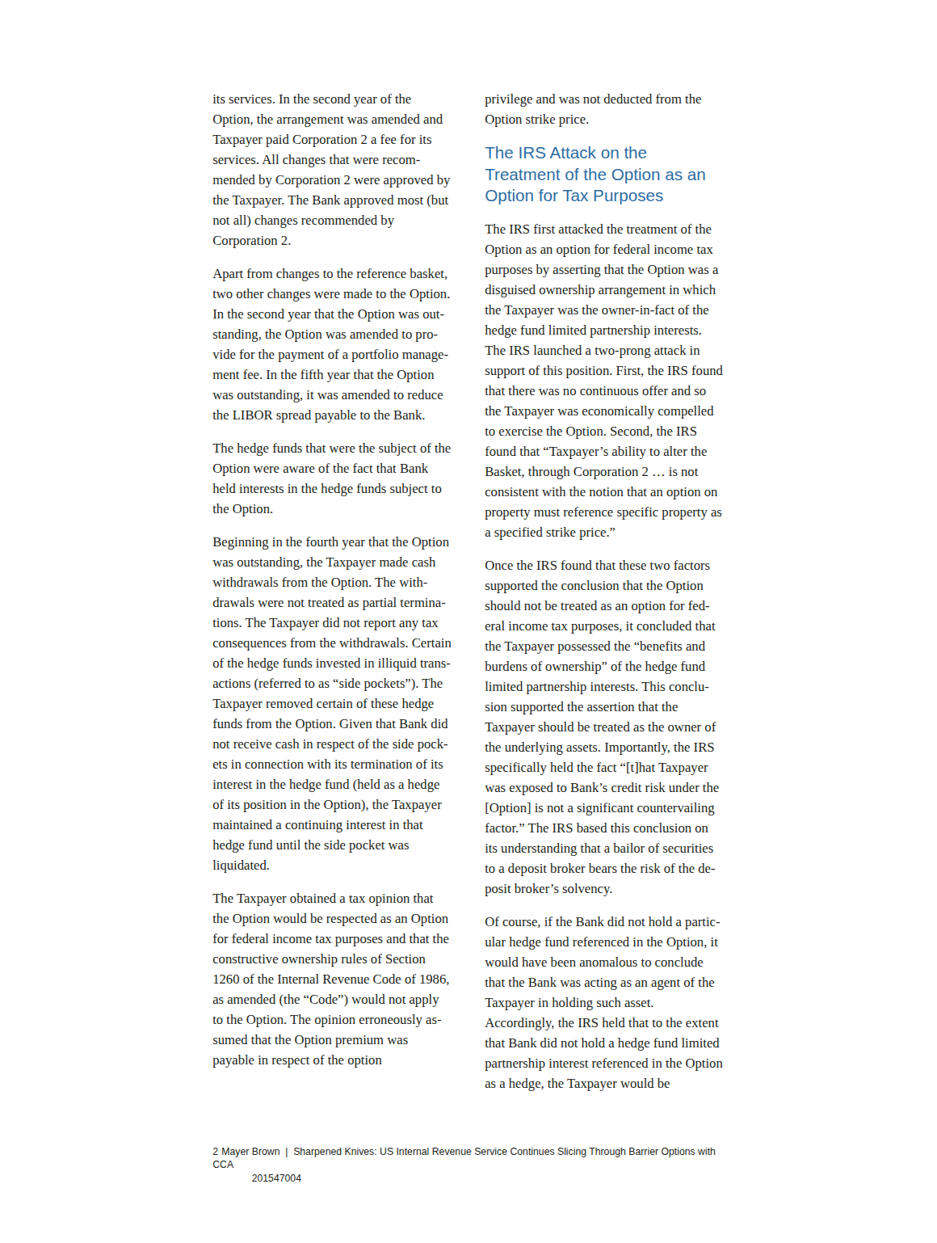its services. In the second year of the Option, the arrangement was amended and Taxpayer paid Corporation 2 a fee for its services. All changes that were recommended by Corporation 2 were approved by the Taxpayer. The Bank approved most (but not all) changes recommended by Corporation 2.
Apart from changes to the reference basket, two other changes were made to the Option. In the second year that the Option was outstanding, the Option was amended to provide for the payment of a portfolio management fee. In the fifth year that the Option was outstanding, it was amended to reduce the LIBOR spread payable to the Bank.
The hedge funds that were the subject of the Option were aware of the fact that Bank held interests in the hedge funds subject to the Option.
Beginning in the fourth year that the Option was outstanding, the Taxpayer made cash withdrawals from the Option. The withdrawals were not treated as partial terminations. The Taxpayer did not report any tax consequences from the withdrawals. Certain of the hedge funds invested in illiquid transactions (referred to as “side pockets”). The Taxpayer removed certain of these hedge funds from the Option. Given that Bank did not receive cash in respect of the side pockets in connection with its termination of its interest in the hedge fund (held as a hedge of its position in the Option), the Taxpayer maintained a continuing interest in that hedge fund until the side pocket was liquidated.
The Taxpayer obtained a tax opinion that the Option would be respected as an Option for federal income tax purposes and that the constructive ownership rules of Section 1260 of the Internal Revenue Code of 1986, as amended (the “Code”) would not apply to the Option. The opinion erroneously assumed that the Option premium was payable in respect of the option
privilege and was not deducted from the Option strike price.
The IRS Attack on the Treatment of the Option as an Option for Tax Purposes
The IRS first attacked the treatment of the Option as an option for federal income tax purposes by asserting that the Option was a disguised ownership arrangement in which the Taxpayer was the owner-in-fact of the hedge fund limited partnership interests. The IRS launched a two-prong attack in support of this position. First, the IRS found that there was no continuous offer and so the Taxpayer was economically compelled to exercise the Option. Second, the IRS found that “Taxpayer’s ability to alter the Basket, through Corporation 2 … is not consistent with the notion that an option on property must reference specific property as a specified strike price.”
Once the IRS found that these two factors supported the conclusion that the Option should not be treated as an option for federal income tax purposes, it concluded that the Taxpayer possessed the “benefits and burdens of ownership” of the hedge fund limited partnership interests. This conclusion supported the assertion that the Taxpayer should be treated as the owner of the underlying assets. Importantly, the IRS specifically held the fact “[t]hat Taxpayer was exposed to Bank’s credit risk under the [Option] is not a significant countervailing factor.” The IRS based this conclusion on its understanding that a bailor of securities to a deposit broker bears the risk of the deposit broker’s solvency.
Of course, if the Bank did not hold a particular hedge fund referenced in the Option, it would have been anomalous to conclude that the Bank was acting as an agent of the Taxpayer in holding such asset. Accordingly, the IRS held that to the extent that Bank did not hold a hedge fund limited partnership interest referenced in the Option as a hedge, the Taxpayer would be
2 Mayer Brown|Sharpened Knives: US Internal Revenue Service Continues Slicing Through Barrier Options with CCA 201547004